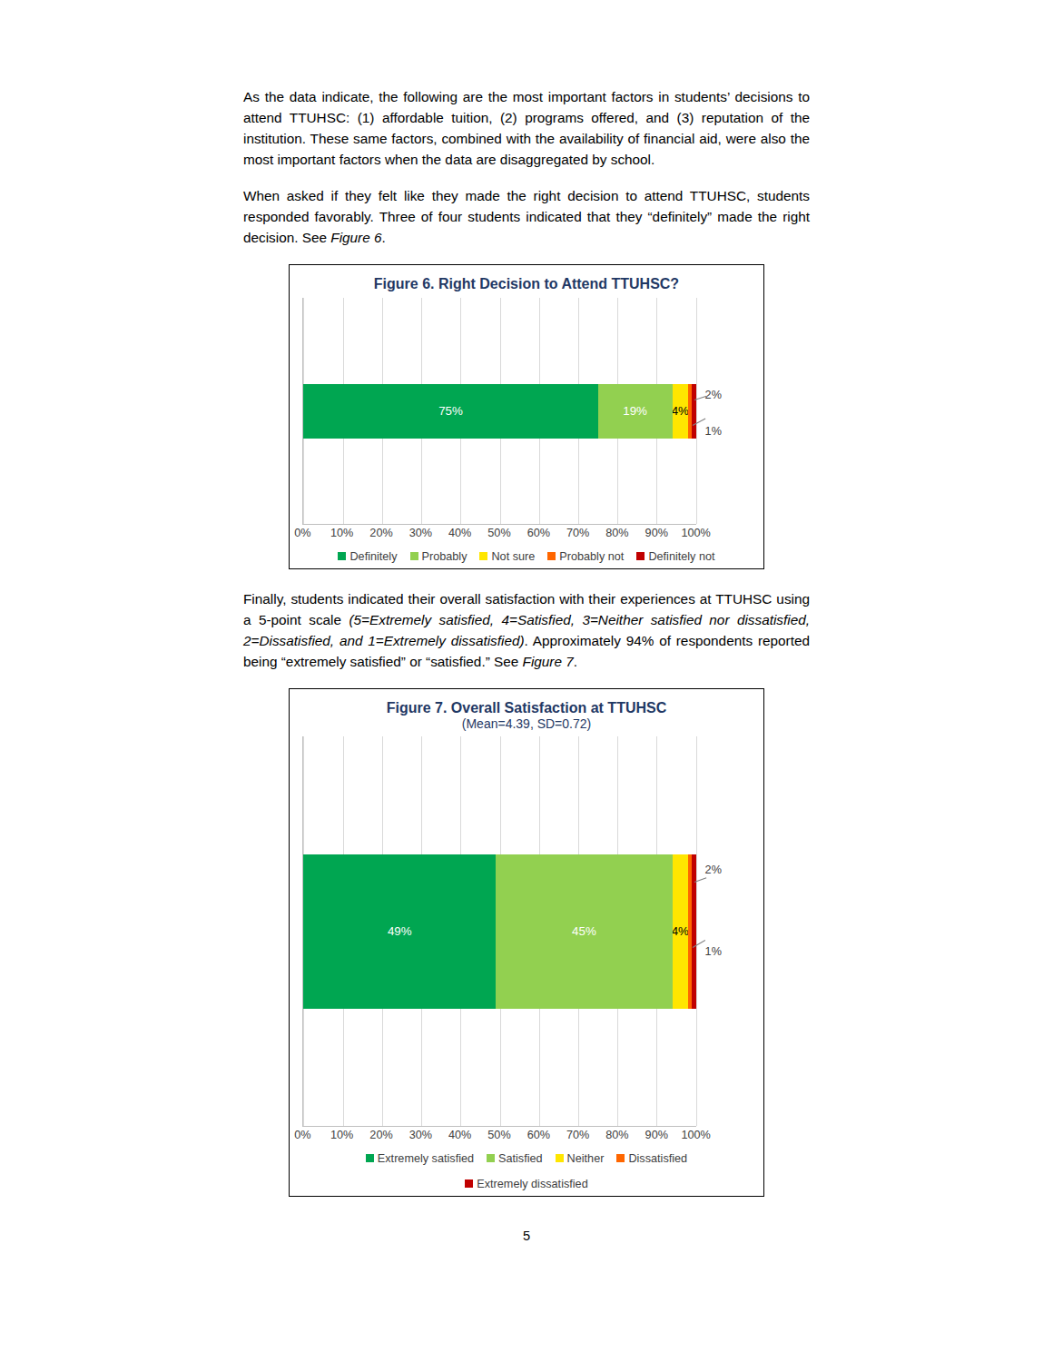As the data indicate, the following are the most important factors in students’ decisions to attend TTUHSC: (1) affordable tuition, (2) programs offered, and (3) reputation of the institution. These same factors, combined with the availability of financial aid, were also the most important factors when the data are disaggregated by school.
When asked if they felt like they made the right decision to attend TTUHSC, students responded favorably. Three of four students indicated that they “definitely” made the right decision. See Figure 6.
Figure 6. Right Decision to Attend TTUHSC?
75%
19%
4%
2%
1%
0% 10% 20% 30% 40% 50% 60% 70% 80% 90% 100%
Definitely
Probably
Not sure
Probably not
Definitely not
Finally, students indicated their overall satisfaction with their experiences at TTUHSC using a 5-point scale (5=Extremely satisfied, 4=Satisfied, 3=Neither satisfied nor dissatisfied, 2=Dissatisfied, and 1=Extremely dissatisfied). Approximately 94% of respondents reported being “extremely satisfied” or “satisfied.” See Figure 7.
Figure 7. Overall Satisfaction at TTUHSC
(Mean=4.39, SD=0.72)
49%
45%
4%
2%
1%
0% 10% 20% 30% 40% 50% 60% 70% 80% 90% 100%
Extremely satisfied
Satisfied
Neither
Dissatisfied
Extremely dissatisfied
5